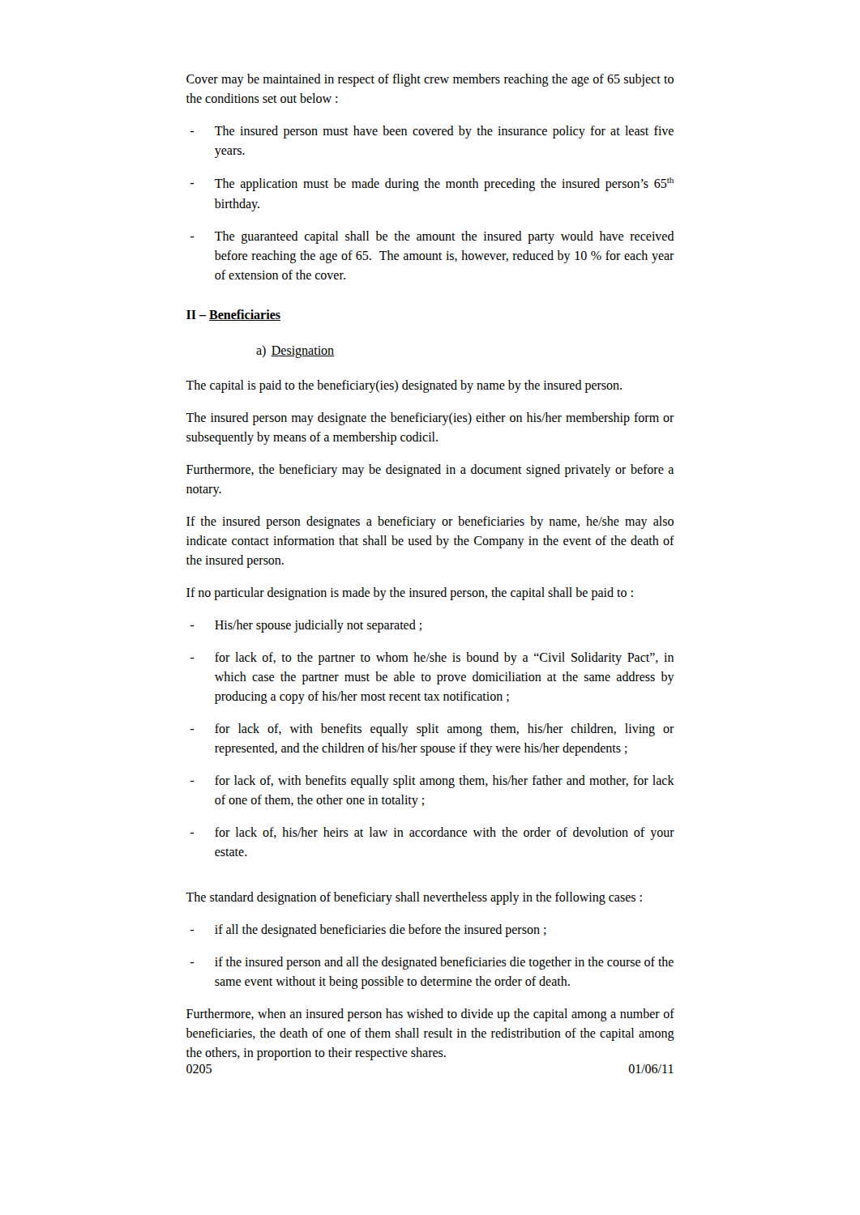Cover may be maintained in respect of flight crew members reaching the age of 65 subject to the conditions set out below :
The insured person must have been covered by the insurance policy for at least five years.
The application must be made during the month preceding the insured person’s 65th birthday.
The guaranteed capital shall be the amount the insured party would have received before reaching the age of 65. The amount is, however, reduced by 10 % for each year of extension of the cover.
II – Beneficiaries
a) Designation
The capital is paid to the beneficiary(ies) designated by name by the insured person.
The insured person may designate the beneficiary(ies) either on his/her membership form or subsequently by means of a membership codicil.
Furthermore, the beneficiary may be designated in a document signed privately or before a notary.
If the insured person designates a beneficiary or beneficiaries by name, he/she may also indicate contact information that shall be used by the Company in the event of the death of the insured person.
If no particular designation is made by the insured person, the capital shall be paid to :
His/her spouse judicially not separated ;
for lack of, to the partner to whom he/she is bound by a “Civil Solidarity Pact”, in which case the partner must be able to prove domiciliation at the same address by producing a copy of his/her most recent tax notification ;
for lack of, with benefits equally split among them, his/her children, living or represented, and the children of his/her spouse if they were his/her dependents ;
for lack of, with benefits equally split among them, his/her father and mother, for lack of one of them, the other one in totality ;
for lack of, his/her heirs at law in accordance with the order of devolution of your estate.
The standard designation of beneficiary shall nevertheless apply in the following cases :
if all the designated beneficiaries die before the insured person ;
if the insured person and all the designated beneficiaries die together in the course of the same event without it being possible to determine the order of death.
Furthermore, when an insured person has wished to divide up the capital among a number of beneficiaries, the death of one of them shall result in the redistribution of the capital among the others, in proportion to their respective shares.
0205 01/06/11